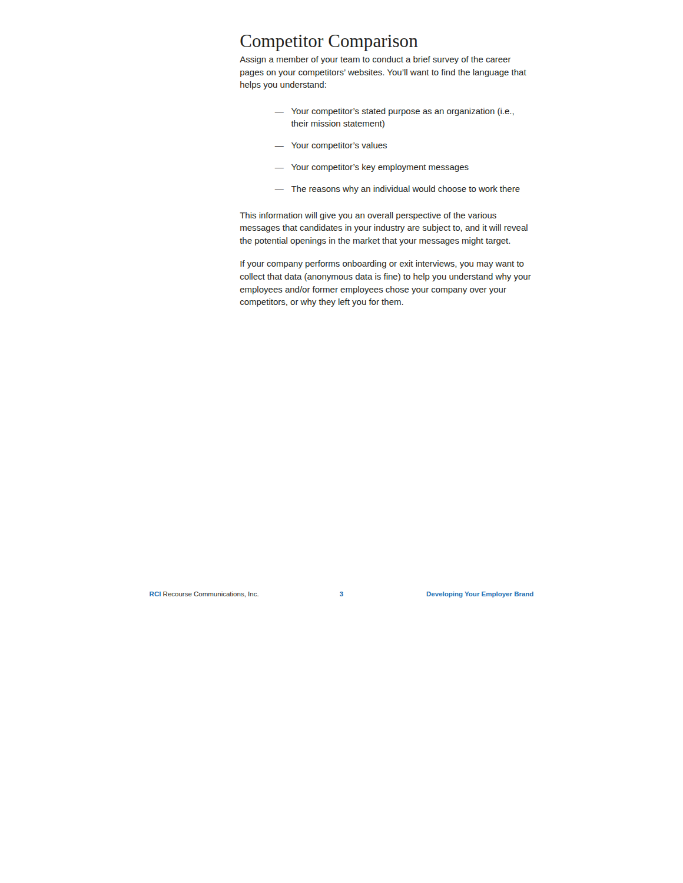Competitor Comparison
Assign a member of your team to conduct a brief survey of the career pages on your competitors’ websites. You’ll want to find the language that helps you understand:
Your competitor’s stated purpose as an organization (i.e., their mission statement)
Your competitor’s values
Your competitor’s key employment messages
The reasons why an individual would choose to work there
This information will give you an overall perspective of the various messages that candidates in your industry are subject to, and it will reveal the potential openings in the market that your messages might target.
If your company performs onboarding or exit interviews, you may want to collect that data (anonymous data is fine) to help you understand why your employees and/or former employees chose your company over your competitors, or why they left you for them.
RCI Recourse Communications, Inc. 3 Developing Your Employer Brand